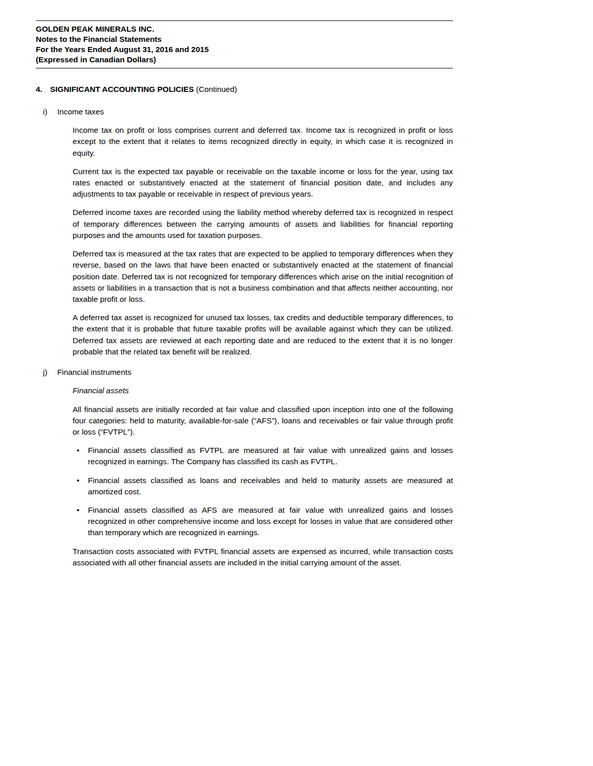GOLDEN PEAK MINERALS INC.
Notes to the Financial Statements
For the Years Ended August 31, 2016 and 2015
(Expressed in Canadian Dollars)
4. SIGNIFICANT ACCOUNTING POLICIES (Continued)
i) Income taxes
Income tax on profit or loss comprises current and deferred tax. Income tax is recognized in profit or loss except to the extent that it relates to items recognized directly in equity, in which case it is recognized in equity.
Current tax is the expected tax payable or receivable on the taxable income or loss for the year, using tax rates enacted or substantively enacted at the statement of financial position date, and includes any adjustments to tax payable or receivable in respect of previous years.
Deferred income taxes are recorded using the liability method whereby deferred tax is recognized in respect of temporary differences between the carrying amounts of assets and liabilities for financial reporting purposes and the amounts used for taxation purposes.
Deferred tax is measured at the tax rates that are expected to be applied to temporary differences when they reverse, based on the laws that have been enacted or substantively enacted at the statement of financial position date. Deferred tax is not recognized for temporary differences which arise on the initial recognition of assets or liabilities in a transaction that is not a business combination and that affects neither accounting, nor taxable profit or loss.
A deferred tax asset is recognized for unused tax losses, tax credits and deductible temporary differences, to the extent that it is probable that future taxable profits will be available against which they can be utilized. Deferred tax assets are reviewed at each reporting date and are reduced to the extent that it is no longer probable that the related tax benefit will be realized.
j) Financial instruments
Financial assets
All financial assets are initially recorded at fair value and classified upon inception into one of the following four categories: held to maturity, available-for-sale (“AFS”), loans and receivables or fair value through profit or loss (“FVTPL”).
Financial assets classified as FVTPL are measured at fair value with unrealized gains and losses recognized in earnings. The Company has classified its cash as FVTPL.
Financial assets classified as loans and receivables and held to maturity assets are measured at amortized cost.
Financial assets classified as AFS are measured at fair value with unrealized gains and losses recognized in other comprehensive income and loss except for losses in value that are considered other than temporary which are recognized in earnings.
Transaction costs associated with FVTPL financial assets are expensed as incurred, while transaction costs associated with all other financial assets are included in the initial carrying amount of the asset.